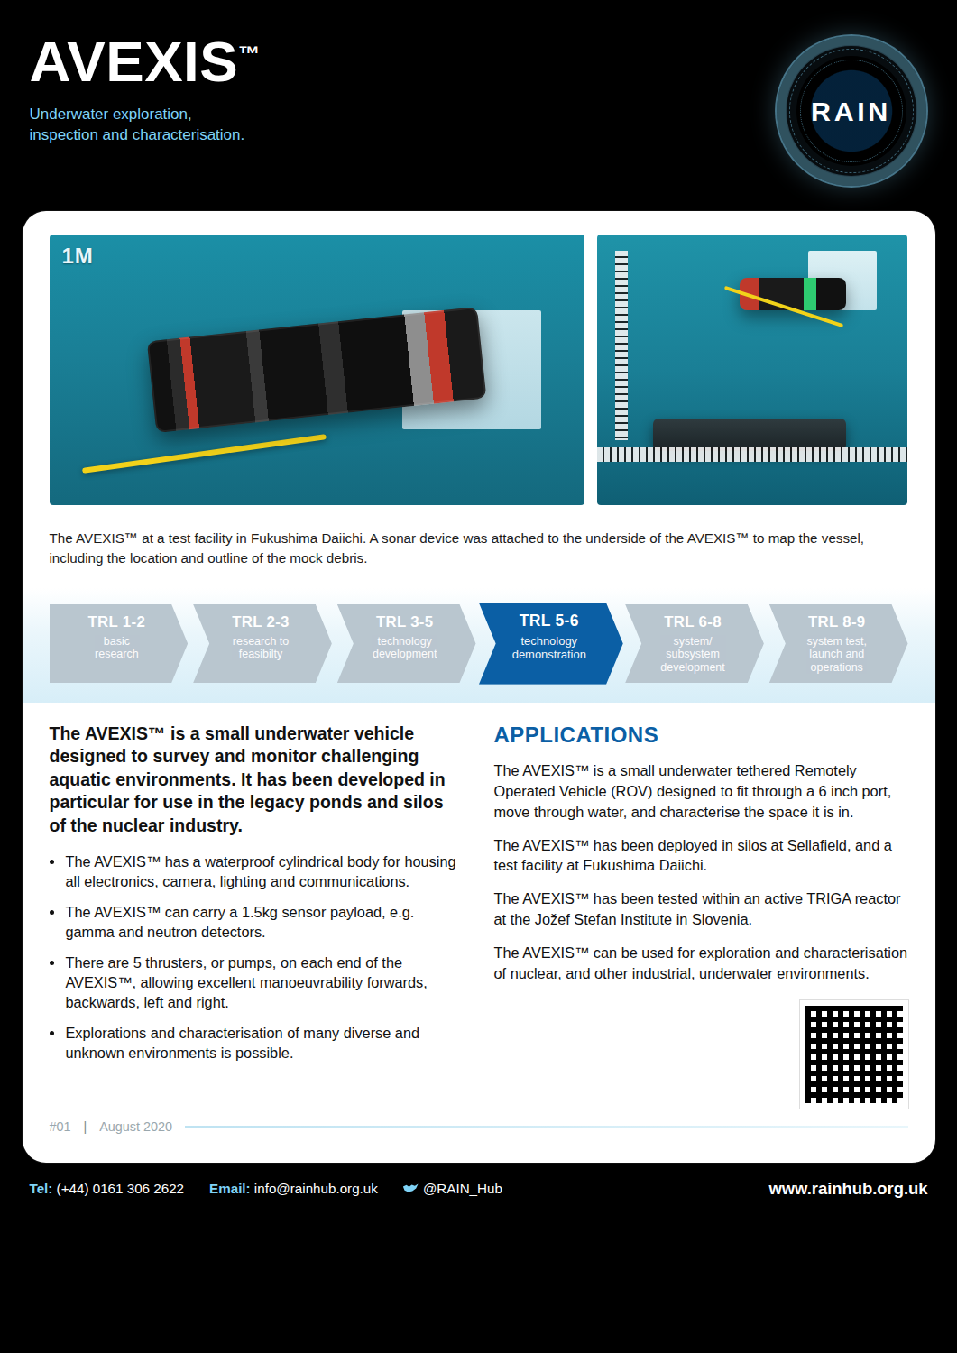AVEXIS™
Underwater exploration,
inspection and characterisation.
RAIN
The AVEXIS™ at a test facility in Fukushima Daiichi. A sonar device was attached to the underside of the AVEXIS™ to map the vessel, including the location and outline of the mock debris.
TRL 1-2 basic
research
TRL 2-3 research to
feasibilty
TRL 3-5 technology
development
TRL 5-6 technology
demonstration
TRL 6-8 system/
subsystem
development
TRL 8-9 system test,
launch and
operations
The AVEXIS™ is a small underwater vehicle designed to survey and monitor challenging aquatic environments. It has been developed in particular for use in the legacy ponds and silos of the nuclear industry.
The AVEXIS™ has a waterproof cylindrical body for housing all electronics, camera, lighting and communications.
The AVEXIS™ can carry a 1.5kg sensor payload, e.g. gamma and neutron detectors.
There are 5 thrusters, or pumps, on each end of the AVEXIS™, allowing excellent manoeuvrability forwards, backwards, left and right.
Explorations and characterisation of many diverse and unknown environments is possible.
APPLICATIONS
The AVEXIS™ is a small underwater tethered Remotely Operated Vehicle (ROV) designed to fit through a 6 inch port, move through water, and characterise the space it is in.
The AVEXIS™ has been deployed in silos at Sellafield, and a test facility at Fukushima Daiichi.
The AVEXIS™ has been tested within an active TRIGA reactor at the Jožef Stefan Institute in Slovenia.
The AVEXIS™ can be used for exploration and characterisation of nuclear, and other industrial, underwater environments.
#01 | August 2020
Tel: (+44) 0161 306 2622
Email: info@rainhub.org.uk
@RAIN_Hub
www.rainhub.org.uk